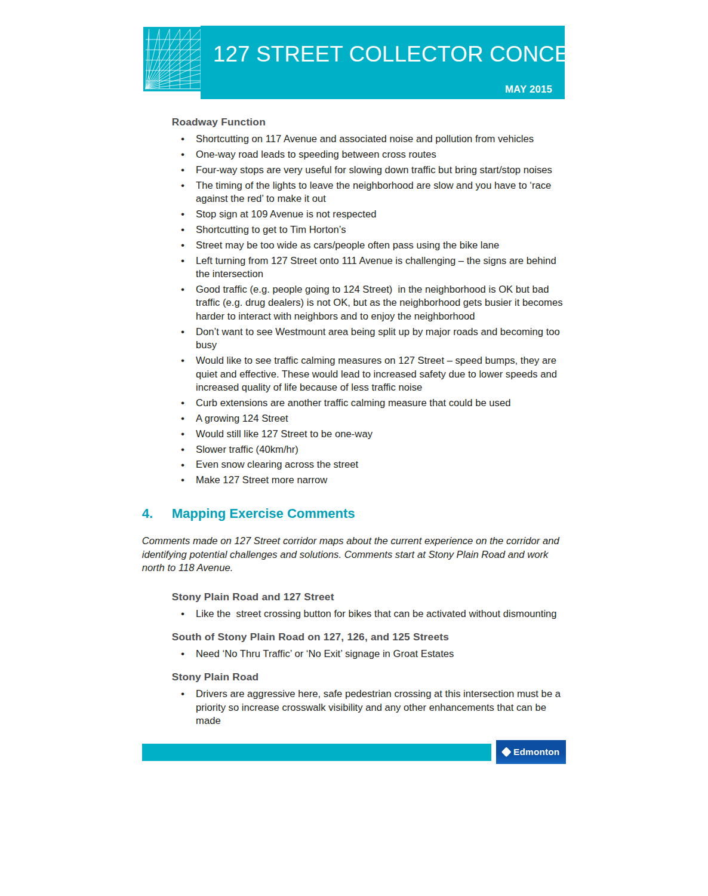127 STREET COLLECTOR CONCEPT PLANNING
MAY 2015
Roadway Function
Shortcutting on 117 Avenue and associated noise and pollution from vehicles
One-way road leads to speeding between cross routes
Four-way stops are very useful for slowing down traffic but bring start/stop noises
The timing of the lights to leave the neighborhood are slow and you have to ‘race against the red’ to make it out
Stop sign at 109 Avenue is not respected
Shortcutting to get to Tim Horton’s
Street may be too wide as cars/people often pass using the bike lane
Left turning from 127 Street onto 111 Avenue is challenging – the signs are behind the intersection
Good traffic (e.g. people going to 124 Street) in the neighborhood is OK but bad traffic (e.g. drug dealers) is not OK, but as the neighborhood gets busier it becomes harder to interact with neighbors and to enjoy the neighborhood
Don’t want to see Westmount area being split up by major roads and becoming too busy
Would like to see traffic calming measures on 127 Street – speed bumps, they are quiet and effective. These would lead to increased safety due to lower speeds and increased quality of life because of less traffic noise
Curb extensions are another traffic calming measure that could be used
A growing 124 Street
Would still like 127 Street to be one-way
Slower traffic (40km/hr)
Even snow clearing across the street
Make 127 Street more narrow
4. Mapping Exercise Comments
Comments made on 127 Street corridor maps about the current experience on the corridor and identifying potential challenges and solutions. Comments start at Stony Plain Road and work north to 118 Avenue.
Stony Plain Road and 127 Street
Like the street crossing button for bikes that can be activated without dismounting
South of Stony Plain Road on 127, 126, and 125 Streets
Need ‘No Thru Traffic’ or ‘No Exit’ signage in Groat Estates
Stony Plain Road
Drivers are aggressive here, safe pedestrian crossing at this intersection must be a priority so increase crosswalk visibility and any other enhancements that can be made
Edmonton